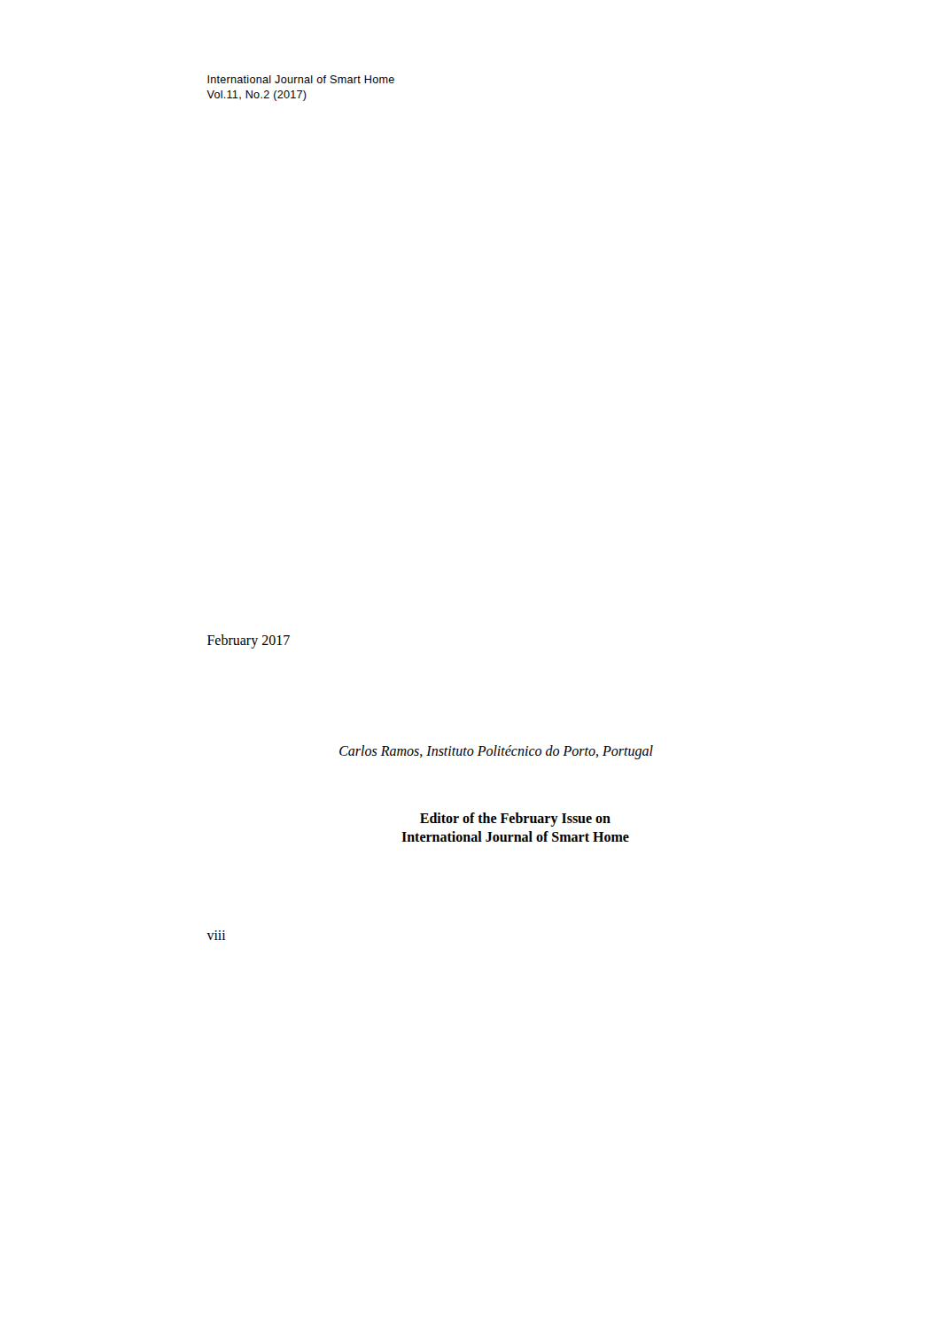International Journal of Smart Home Vol.11, No.2 (2017)
February 2017
Carlos Ramos, Instituto Politécnico do Porto, Portugal
Editor of the February Issue on
International Journal of Smart Home
viii